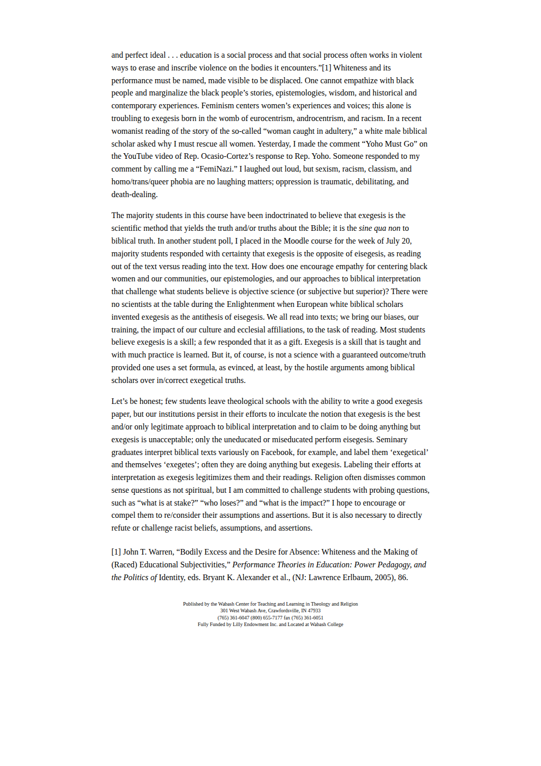and perfect ideal . . . education is a social process and that social process often works in violent ways to erase and inscribe violence on the bodies it encounters.”[1] Whiteness and its performance must be named, made visible to be displaced. One cannot empathize with black people and marginalize the black people’s stories, epistemologies, wisdom, and historical and contemporary experiences. Feminism centers women’s experiences and voices; this alone is troubling to exegesis born in the womb of eurocentrism, androcentrism, and racism. In a recent womanist reading of the story of the so-called “woman caught in adultery,” a white male biblical scholar asked why I must rescue all women. Yesterday, I made the comment “Yoho Must Go” on the YouTube video of Rep. Ocasio-Cortez’s response to Rep. Yoho. Someone responded to my comment by calling me a “FemiNazi.” I laughed out loud, but sexism, racism, classism, and homo/trans/queer phobia are no laughing matters; oppression is traumatic, debilitating, and death-dealing.
The majority students in this course have been indoctrinated to believe that exegesis is the scientific method that yields the truth and/or truths about the Bible; it is the sine qua non to biblical truth. In another student poll, I placed in the Moodle course for the week of July 20, majority students responded with certainty that exegesis is the opposite of eisegesis, as reading out of the text versus reading into the text. How does one encourage empathy for centering black women and our communities, our epistemologies, and our approaches to biblical interpretation that challenge what students believe is objective science (or subjective but superior)? There were no scientists at the table during the Enlightenment when European white biblical scholars invented exegesis as the antithesis of eisegesis. We all read into texts; we bring our biases, our training, the impact of our culture and ecclesial affiliations, to the task of reading. Most students believe exegesis is a skill; a few responded that it as a gift. Exegesis is a skill that is taught and with much practice is learned. But it, of course, is not a science with a guaranteed outcome/truth provided one uses a set formula, as evinced, at least, by the hostile arguments among biblical scholars over in/correct exegetical truths.
Let’s be honest; few students leave theological schools with the ability to write a good exegesis paper, but our institutions persist in their efforts to inculcate the notion that exegesis is the best and/or only legitimate approach to biblical interpretation and to claim to be doing anything but exegesis is unacceptable; only the uneducated or miseducated perform eisegesis. Seminary graduates interpret biblical texts variously on Facebook, for example, and label them ‘exegetical’ and themselves ‘exegetes’; often they are doing anything but exegesis. Labeling their efforts at interpretation as exegesis legitimizes them and their readings. Religion often dismisses common sense questions as not spiritual, but I am committed to challenge students with probing questions, such as “what is at stake?” “who loses?” and “what is the impact?” I hope to encourage or compel them to re/consider their assumptions and assertions. But it is also necessary to directly refute or challenge racist beliefs, assumptions, and assertions.
[1] John T. Warren, “Bodily Excess and the Desire for Absence: Whiteness and the Making of (Raced) Educational Subjectivities,” Performance Theories in Education: Power Pedagogy, and the Politics of Identity, eds. Bryant K. Alexander et al., (NJ: Lawrence Erlbaum, 2005), 86.
Published by the Wabash Center for Teaching and Learning in Theology and Religion
301 West Wabash Ave, Crawfordsville, IN 47933
(765) 361-6047 (800) 655-7177 fax (765) 361-6051
Fully Funded by Lilly Endowment Inc. and Located at Wabash College